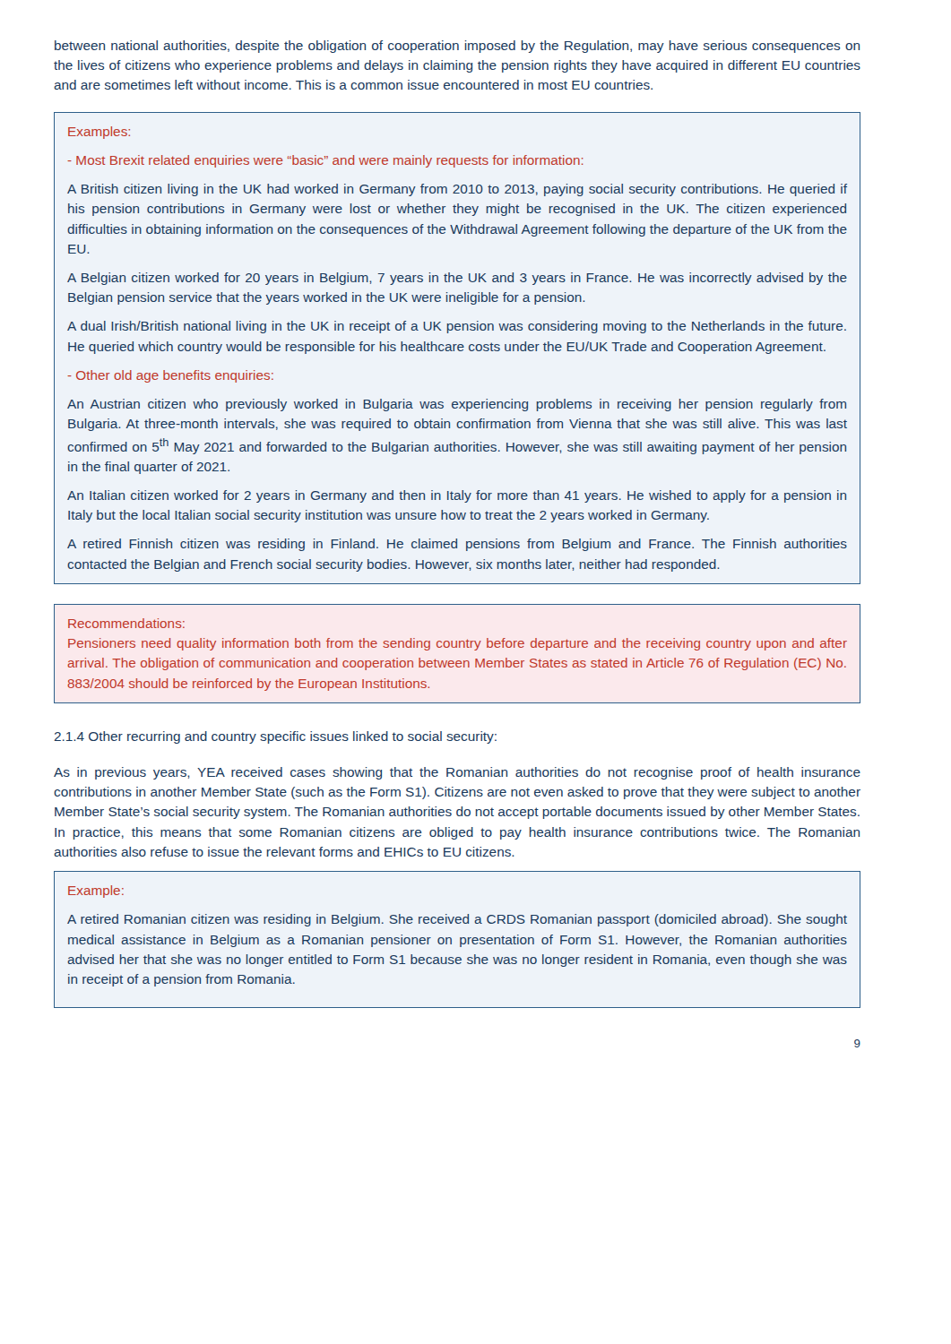between national authorities, despite the obligation of cooperation imposed by the Regulation, may have serious consequences on the lives of citizens who experience problems and delays in claiming the pension rights they have acquired in different EU countries and are sometimes left without income. This is a common issue encountered in most EU countries.
Examples:
- Most Brexit related enquiries were “basic” and were mainly requests for information:
A British citizen living in the UK had worked in Germany from 2010 to 2013, paying social security contributions. He queried if his pension contributions in Germany were lost or whether they might be recognised in the UK. The citizen experienced difficulties in obtaining information on the consequences of the Withdrawal Agreement following the departure of the UK from the EU.
A Belgian citizen worked for 20 years in Belgium, 7 years in the UK and 3 years in France. He was incorrectly advised by the Belgian pension service that the years worked in the UK were ineligible for a pension.
A dual Irish/British national living in the UK in receipt of a UK pension was considering moving to the Netherlands in the future. He queried which country would be responsible for his healthcare costs under the EU/UK Trade and Cooperation Agreement.
- Other old age benefits enquiries:
An Austrian citizen who previously worked in Bulgaria was experiencing problems in receiving her pension regularly from Bulgaria. At three-month intervals, she was required to obtain confirmation from Vienna that she was still alive. This was last confirmed on 5th May 2021 and forwarded to the Bulgarian authorities. However, she was still awaiting payment of her pension in the final quarter of 2021.
An Italian citizen worked for 2 years in Germany and then in Italy for more than 41 years. He wished to apply for a pension in Italy but the local Italian social security institution was unsure how to treat the 2 years worked in Germany.
A retired Finnish citizen was residing in Finland. He claimed pensions from Belgium and France. The Finnish authorities contacted the Belgian and French social security bodies. However, six months later, neither had responded.
Recommendations:
Pensioners need quality information both from the sending country before departure and the receiving country upon and after arrival. The obligation of communication and cooperation between Member States as stated in Article 76 of Regulation (EC) No. 883/2004 should be reinforced by the European Institutions.
2.1.4 Other recurring and country specific issues linked to social security:
As in previous years, YEA received cases showing that the Romanian authorities do not recognise proof of health insurance contributions in another Member State (such as the Form S1). Citizens are not even asked to prove that they were subject to another Member State’s social security system. The Romanian authorities do not accept portable documents issued by other Member States. In practice, this means that some Romanian citizens are obliged to pay health insurance contributions twice. The Romanian authorities also refuse to issue the relevant forms and EHICs to EU citizens.
Example:
A retired Romanian citizen was residing in Belgium. She received a CRDS Romanian passport (domiciled abroad). She sought medical assistance in Belgium as a Romanian pensioner on presentation of Form S1. However, the Romanian authorities advised her that she was no longer entitled to Form S1 because she was no longer resident in Romania, even though she was in receipt of a pension from Romania.
9